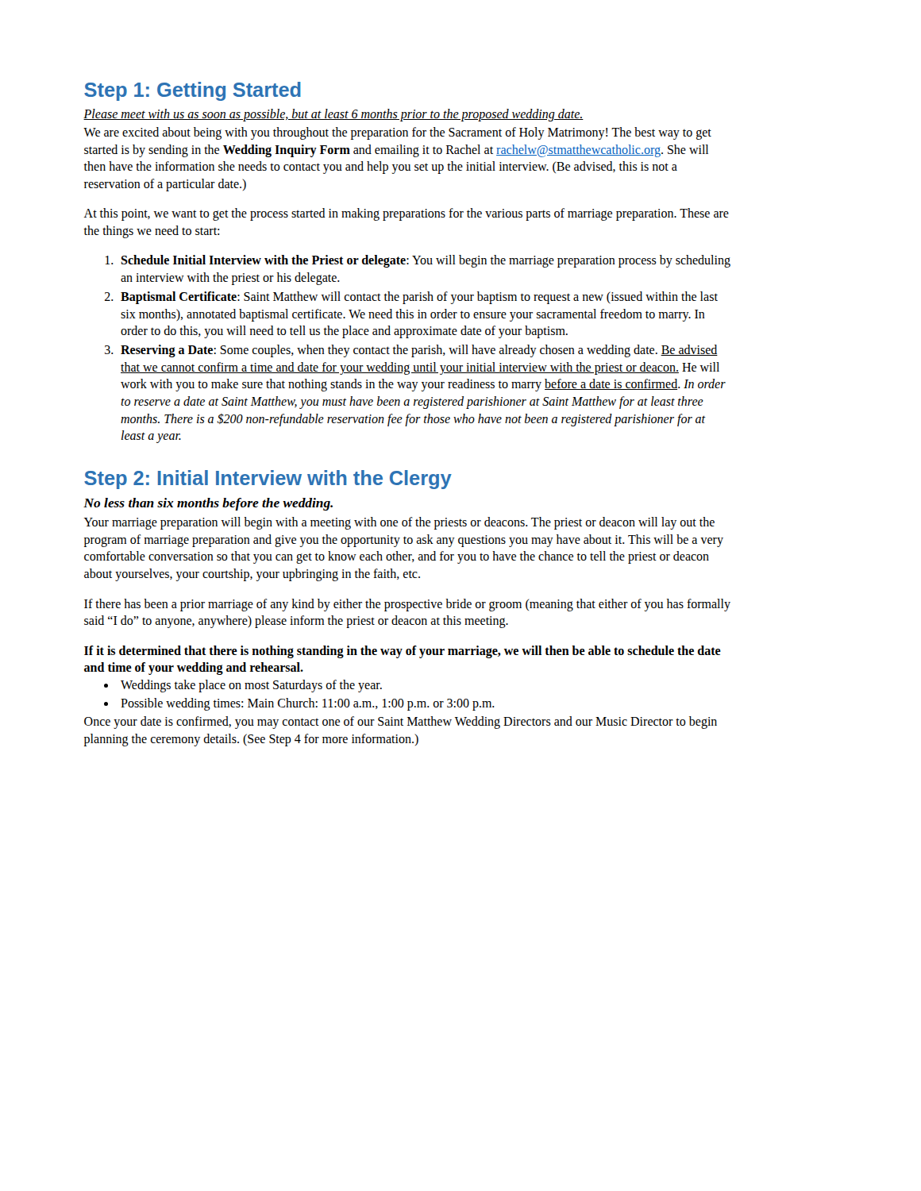Step 1: Getting Started
Please meet with us as soon as possible, but at least 6 months prior to the proposed wedding date.
We are excited about being with you throughout the preparation for the Sacrament of Holy Matrimony! The best way to get started is by sending in the Wedding Inquiry Form and emailing it to Rachel at rachelw@stmatthewcatholic.org. She will then have the information she needs to contact you and help you set up the initial interview. (Be advised, this is not a reservation of a particular date.)
At this point, we want to get the process started in making preparations for the various parts of marriage preparation. These are the things we need to start:
Schedule Initial Interview with the Priest or delegate: You will begin the marriage preparation process by scheduling an interview with the priest or his delegate.
Baptismal Certificate: Saint Matthew will contact the parish of your baptism to request a new (issued within the last six months), annotated baptismal certificate. We need this in order to ensure your sacramental freedom to marry. In order to do this, you will need to tell us the place and approximate date of your baptism.
Reserving a Date: Some couples, when they contact the parish, will have already chosen a wedding date. Be advised that we cannot confirm a time and date for your wedding until your initial interview with the priest or deacon. He will work with you to make sure that nothing stands in the way your readiness to marry before a date is confirmed. In order to reserve a date at Saint Matthew, you must have been a registered parishioner at Saint Matthew for at least three months. There is a $200 non-refundable reservation fee for those who have not been a registered parishioner for at least a year.
Step 2: Initial Interview with the Clergy
No less than six months before the wedding.
Your marriage preparation will begin with a meeting with one of the priests or deacons. The priest or deacon will lay out the program of marriage preparation and give you the opportunity to ask any questions you may have about it. This will be a very comfortable conversation so that you can get to know each other, and for you to have the chance to tell the priest or deacon about yourselves, your courtship, your upbringing in the faith, etc.
If there has been a prior marriage of any kind by either the prospective bride or groom (meaning that either of you has formally said “I do” to anyone, anywhere) please inform the priest or deacon at this meeting.
If it is determined that there is nothing standing in the way of your marriage, we will then be able to schedule the date and time of your wedding and rehearsal.
Weddings take place on most Saturdays of the year.
Possible wedding times: Main Church: 11:00 a.m., 1:00 p.m. or 3:00 p.m.
Once your date is confirmed, you may contact one of our Saint Matthew Wedding Directors and our Music Director to begin planning the ceremony details. (See Step 4 for more information.)